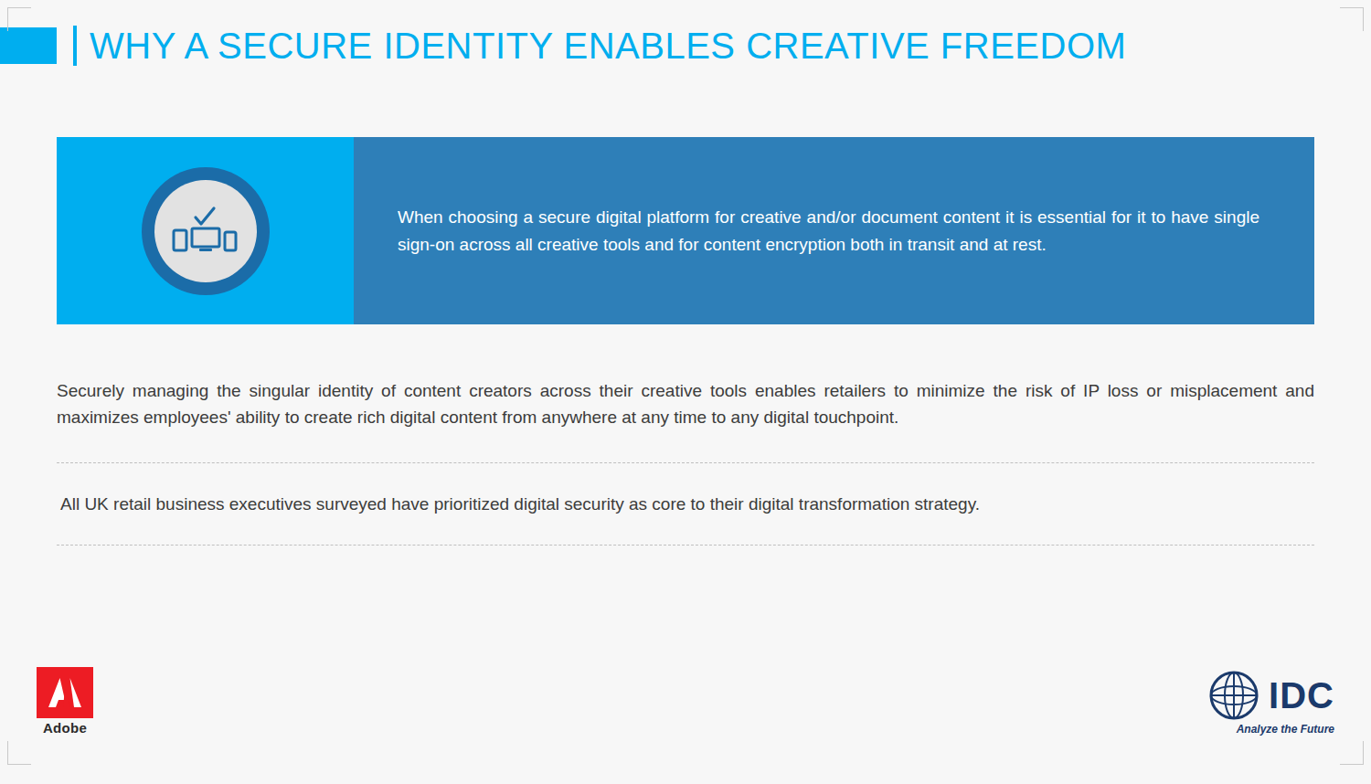Why a Secure Identity Enables Creative Freedom
When choosing a secure digital platform for creative and/or document content it is essential for it to have single sign-on across all creative tools and for content encryption both in transit and at rest.
Securely managing the singular identity of content creators across their creative tools enables retailers to minimize the risk of IP loss or misplacement and maximizes employees' ability to create rich digital content from anywhere at any time to any digital touchpoint.
All UK retail business executives surveyed have prioritized digital security as core to their digital transformation strategy.
Adobe
IDC
Analyze the Future